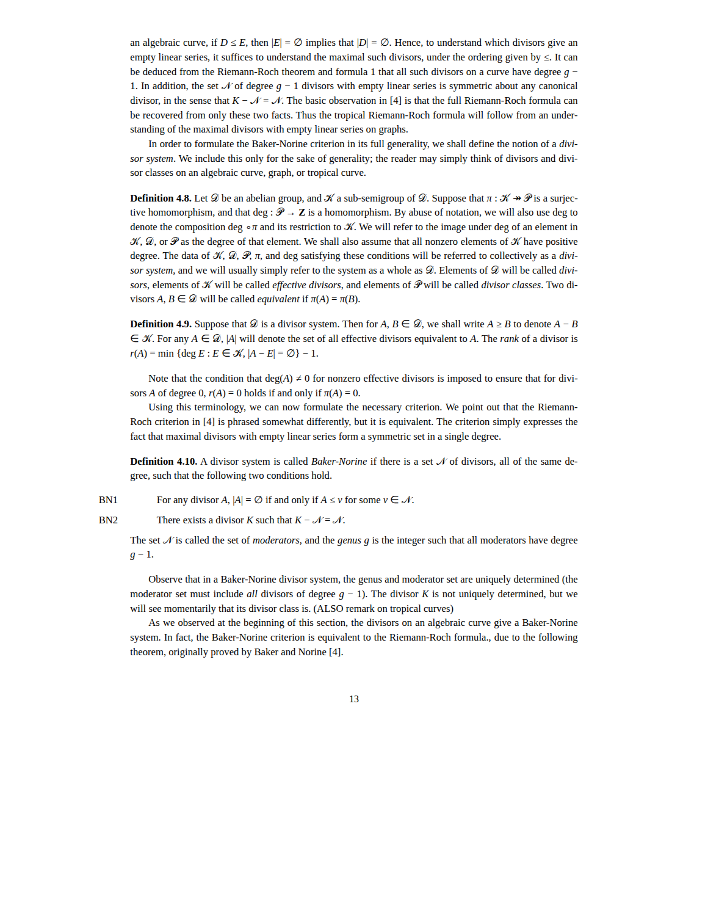an algebraic curve, if D ≤ E, then |E| = ∅ implies that |D| = ∅. Hence, to understand which divisors give an empty linear series, it suffices to understand the maximal such divisors, under the ordering given by ≤. It can be deduced from the Riemann-Roch theorem and formula 1 that all such divisors on a curve have degree g − 1. In addition, the set 𝒩 of degree g − 1 divisors with empty linear series is symmetric about any canonical divisor, in the sense that K − 𝒩 = 𝒩. The basic observation in [4] is that the full Riemann-Roch formula can be recovered from only these two facts. Thus the tropical Riemann-Roch formula will follow from an understanding of the maximal divisors with empty linear series on graphs.
In order to formulate the Baker-Norine criterion in its full generality, we shall define the notion of a divisor system. We include this only for the sake of generality; the reader may simply think of divisors and divisor classes on an algebraic curve, graph, or tropical curve.
Definition 4.8. Let 𝒟 be an abelian group, and 𝒦 a sub-semigroup of 𝒟. Suppose that π : 𝒦 ↠ 𝒫 is a surjective homomorphism, and that deg : 𝒫 → Z is a homomorphism. By abuse of notation, we will also use deg to denote the composition deg ∘π and its restriction to 𝒦. We will refer to the image under deg of an element in 𝒦, 𝒟, or 𝒫 as the degree of that element. We shall also assume that all nonzero elements of 𝒦 have positive degree. The data of 𝒦, 𝒟, 𝒫, π, and deg satisfying these conditions will be referred to collectively as a divisor system, and we will usually simply refer to the system as a whole as 𝒟. Elements of 𝒟 will be called divisors, elements of 𝒦 will be called effective divisors, and elements of 𝒫 will be called divisor classes. Two divisors A, B ∈ 𝒟 will be called equivalent if π(A) = π(B).
Definition 4.9. Suppose that 𝒟 is a divisor system. Then for A, B ∈ 𝒟, we shall write A ≥ B to denote A − B ∈ 𝒦. For any A ∈ 𝒟, |A| will denote the set of all effective divisors equivalent to A. The rank of a divisor is r(A) = min {deg E : E ∈ 𝒦, |A − E| = ∅} − 1.
Note that the condition that deg(A) ≠ 0 for nonzero effective divisors is imposed to ensure that for divisors A of degree 0, r(A) = 0 holds if and only if π(A) = 0.
Using this terminology, we can now formulate the necessary criterion. We point out that the Riemann-Roch criterion in [4] is phrased somewhat differently, but it is equivalent. The criterion simply expresses the fact that maximal divisors with empty linear series form a symmetric set in a single degree.
Definition 4.10. A divisor system is called Baker-Norine if there is a set 𝒩 of divisors, all of the same degree, such that the following two conditions hold.
BN1 For any divisor A, |A| = ∅ if and only if A ≤ ν for some ν ∈ 𝒩.
BN2 There exists a divisor K such that K − 𝒩 = 𝒩.
The set 𝒩 is called the set of moderators, and the genus g is the integer such that all moderators have degree g − 1.
Observe that in a Baker-Norine divisor system, the genus and moderator set are uniquely determined (the moderator set must include all divisors of degree g − 1). The divisor K is not uniquely determined, but we will see momentarily that its divisor class is. (ALSO remark on tropical curves)
As we observed at the beginning of this section, the divisors on an algebraic curve give a Baker-Norine system. In fact, the Baker-Norine criterion is equivalent to the Riemann-Roch formula., due to the following theorem, originally proved by Baker and Norine [4].
13